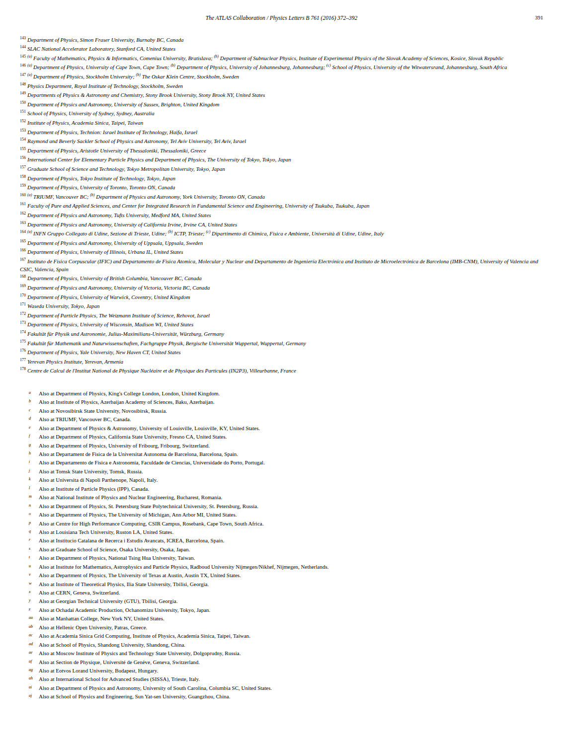The ATLAS Collaboration / Physics Letters B 761 (2016) 372–392 391
143 Department of Physics, Simon Fraser University, Burnaby BC, Canada
144 SLAC National Accelerator Laboratory, Stanford CA, United States
145(a) Faculty of Mathematics, Physics & Informatics, Comenius University, Bratislava; (b) Department of Subnuclear Physics, Institute of Experimental Physics of the Slovak Academy of Sciences, Kosice, Slovak Republic
146(a) Department of Physics, University of Cape Town, Cape Town; (b) Department of Physics, University of Johannesburg, Johannesburg; (c) School of Physics, University of the Witwatersrand, Johannesburg, South Africa
147(a) Department of Physics, Stockholm University; (b) The Oskar Klein Centre, Stockholm, Sweden
148 Physics Department, Royal Institute of Technology, Stockholm, Sweden
149 Departments of Physics & Astronomy and Chemistry, Stony Brook University, Stony Brook NY, United States
150 Department of Physics and Astronomy, University of Sussex, Brighton, United Kingdom
151 School of Physics, University of Sydney, Sydney, Australia
152 Institute of Physics, Academia Sinica, Taipei, Taiwan
153 Department of Physics, Technion: Israel Institute of Technology, Haifa, Israel
154 Raymond and Beverly Sackler School of Physics and Astronomy, Tel Aviv University, Tel Aviv, Israel
155 Department of Physics, Aristotle University of Thessaloniki, Thessaloniki, Greece
156 International Center for Elementary Particle Physics and Department of Physics, The University of Tokyo, Tokyo, Japan
157 Graduate School of Science and Technology, Tokyo Metropolitan University, Tokyo, Japan
158 Department of Physics, Tokyo Institute of Technology, Tokyo, Japan
159 Department of Physics, University of Toronto, Toronto ON, Canada
160(a) TRIUMF, Vancouver BC; (b) Department of Physics and Astronomy, York University, Toronto ON, Canada
161 Faculty of Pure and Applied Sciences, and Center for Integrated Research in Fundamental Science and Engineering, University of Tsukuba, Tsukuba, Japan
162 Department of Physics and Astronomy, Tufts University, Medford MA, United States
163 Department of Physics and Astronomy, University of California Irvine, Irvine CA, United States
164(a) INFN Gruppo Collegato di Udine, Sezione di Trieste, Udine; (b) ICTP, Trieste; (c) Dipartimento di Chimica, Fisica e Ambiente, Università di Udine, Udine, Italy
165 Department of Physics and Astronomy, University of Uppsala, Uppsala, Sweden
166 Department of Physics, University of Illinois, Urbana IL, United States
167 Instituto de Fisica Corpuscular (IFIC) and Departamento de Fisica Atomica, Molecular y Nuclear and Departamento de Ingeniería Electrónica and Instituto de Microelectrónica de Barcelona (IMB-CNM), University of Valencia and CSIC, Valencia, Spain
168 Department of Physics, University of British Columbia, Vancouver BC, Canada
169 Department of Physics and Astronomy, University of Victoria, Victoria BC, Canada
170 Department of Physics, University of Warwick, Coventry, United Kingdom
171 Waseda University, Tokyo, Japan
172 Department of Particle Physics, The Weizmann Institute of Science, Rehovot, Israel
173 Department of Physics, University of Wisconsin, Madison WI, United States
174 Fakultät für Physik und Astronomie, Julius-Maximilians-Universität, Würzburg, Germany
175 Fakultät für Mathematik und Naturwissenschaften, Fachgruppe Physik, Bergische Universität Wuppertal, Wuppertal, Germany
176 Department of Physics, Yale University, New Haven CT, United States
177 Yerevan Physics Institute, Yerevan, Armenia
178 Centre de Calcul de l'Institut National de Physique Nucléaire et de Physique des Particules (IN2P3), Villeurbanne, France
a Also at Department of Physics, King's College London, London, United Kingdom.
b Also at Institute of Physics, Azerbaijan Academy of Sciences, Baku, Azerbaijan.
c Also at Novosibirsk State University, Novosibirsk, Russia.
d Also at TRIUMF, Vancouver BC, Canada.
e Also at Department of Physics & Astronomy, University of Louisville, Louisville, KY, United States.
f Also at Department of Physics, California State University, Fresno CA, United States.
g Also at Department of Physics, University of Fribourg, Fribourg, Switzerland.
h Also at Departament de Fisica de la Universitat Autonoma de Barcelona, Barcelona, Spain.
i Also at Departamento de Fisica e Astronomia, Faculdade de Ciencias, Universidade do Porto, Portugal.
j Also at Tomsk State University, Tomsk, Russia.
k Also at Universita di Napoli Parthenope, Napoli, Italy.
l Also at Institute of Particle Physics (IPP), Canada.
m Also at National Institute of Physics and Nuclear Engineering, Bucharest, Romania.
n Also at Department of Physics, St. Petersburg State Polytechnical University, St. Petersburg, Russia.
o Also at Department of Physics, The University of Michigan, Ann Arbor MI, United States.
p Also at Centre for High Performance Computing, CSIR Campus, Rosebank, Cape Town, South Africa.
q Also at Louisiana Tech University, Ruston LA, United States.
r Also at Institucio Catalana de Recerca i Estudis Avancats, ICREA, Barcelona, Spain.
s Also at Graduate School of Science, Osaka University, Osaka, Japan.
t Also at Department of Physics, National Tsing Hua University, Taiwan.
u Also at Institute for Mathematics, Astrophysics and Particle Physics, Radboud University Nijmegen/Nikhef, Nijmegen, Netherlands.
v Also at Department of Physics, The University of Texas at Austin, Austin TX, United States.
w Also at Institute of Theoretical Physics, Ilia State University, Tbilisi, Georgia.
x Also at CERN, Geneva, Switzerland.
y Also at Georgian Technical University (GTU), Tbilisi, Georgia.
z Also at Ochadai Academic Production, Ochanomizu University, Tokyo, Japan.
aa Also at Manhattan College, New York NY, United States.
ab Also at Hellenic Open University, Patras, Greece.
ac Also at Academia Sinica Grid Computing, Institute of Physics, Academia Sinica, Taipei, Taiwan.
ad Also at School of Physics, Shandong University, Shandong, China.
ae Also at Moscow Institute of Physics and Technology State University, Dolgoprudny, Russia.
af Also at Section de Physique, Université de Genève, Geneva, Switzerland.
ag Also at Eotvos Lorand University, Budapest, Hungary.
ah Also at International School for Advanced Studies (SISSA), Trieste, Italy.
ai Also at Department of Physics and Astronomy, University of South Carolina, Columbia SC, United States.
aj Also at School of Physics and Engineering, Sun Yat-sen University, Guangzhou, China.